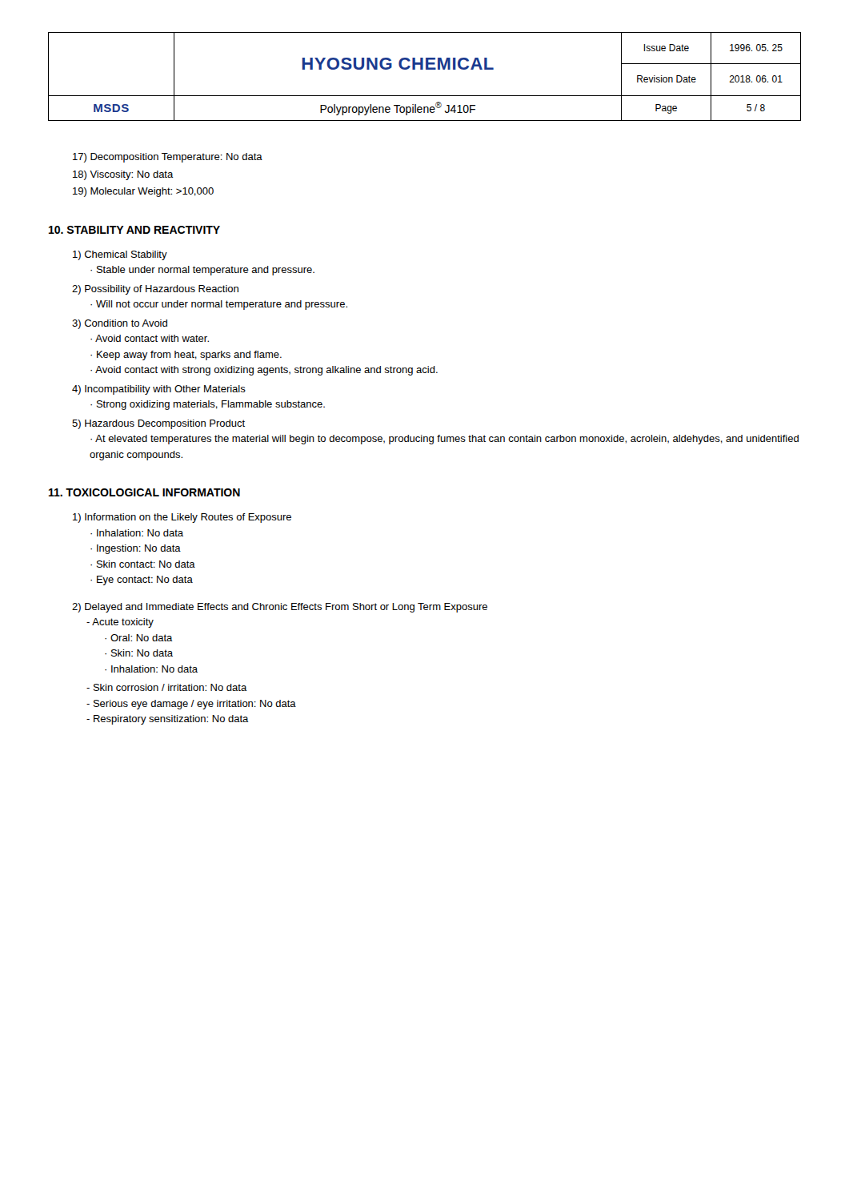| | HYOSUNG CHEMICAL | Issue Date | 1996. 05. 25 |
| Revision Date | 2018. 06. 01 |
| MSDS | Polypropylene Topilene ® J410F | Page | 5 / 8 |
17) Decomposition Temperature: No data
18) Viscosity: No data
19) Molecular Weight: >10,000
10. STABILITY AND REACTIVITY
1) Chemical Stability
Stable under normal temperature and pressure.
2) Possibility of Hazardous Reaction
Will not occur under normal temperature and pressure.
3) Condition to Avoid
Avoid contact with water.
Keep away from heat, sparks and flame.
Avoid contact with strong oxidizing agents, strong alkaline and strong acid.
4) Incompatibility with Other Materials
Strong oxidizing materials, Flammable substance.
5) Hazardous Decomposition Product
At elevated temperatures the material will begin to decompose, producing fumes that can contain carbon monoxide, acrolein, aldehydes, and unidentified organic compounds.
11. TOXICOLOGICAL INFORMATION
1) Information on the Likely Routes of Exposure
Inhalation: No data
Ingestion: No data
Skin contact: No data
Eye contact: No data
2) Delayed and Immediate Effects and Chronic Effects From Short or Long Term Exposure
Acute toxicity
Oral: No data
Skin: No data
Inhalation: No data
Skin corrosion / irritation: No data
Serious eye damage / eye irritation: No data
Respiratory sensitization: No data